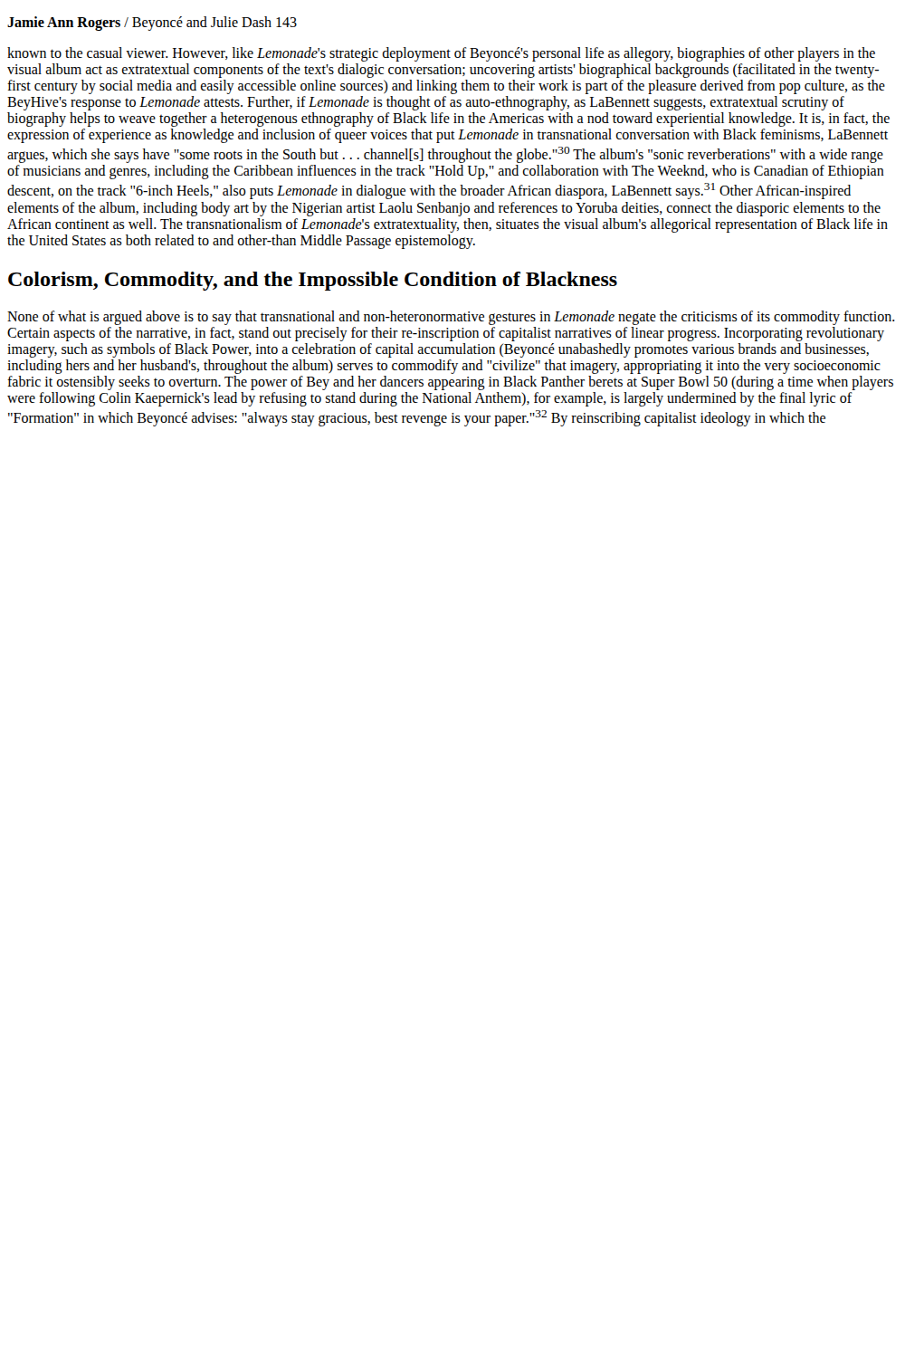Jamie Ann Rogers / Beyoncé and Julie Dash 143
known to the casual viewer. However, like Lemonade's strategic deployment of Beyoncé's personal life as allegory, biographies of other players in the visual album act as extratextual components of the text's dialogic conversation; uncovering artists' biographical backgrounds (facilitated in the twenty-first century by social media and easily accessible online sources) and linking them to their work is part of the pleasure derived from pop culture, as the BeyHive's response to Lemonade attests. Further, if Lemonade is thought of as auto-ethnography, as LaBennett suggests, extratextual scrutiny of biography helps to weave together a heterogenous ethnography of Black life in the Americas with a nod toward experiential knowledge. It is, in fact, the expression of experience as knowledge and inclusion of queer voices that put Lemonade in transnational conversation with Black feminisms, LaBennett argues, which she says have "some roots in the South but . . . channel[s] throughout the globe."30 The album's "sonic reverberations" with a wide range of musicians and genres, including the Caribbean influences in the track "Hold Up," and collaboration with The Weeknd, who is Canadian of Ethiopian descent, on the track "6-inch Heels," also puts Lemonade in dialogue with the broader African diaspora, LaBennett says.31 Other African-inspired elements of the album, including body art by the Nigerian artist Laolu Senbanjo and references to Yoruba deities, connect the diasporic elements to the African continent as well. The transnationalism of Lemonade's extratextuality, then, situates the visual album's allegorical representation of Black life in the United States as both related to and other-than Middle Passage epistemology.
Colorism, Commodity, and the Impossible Condition of Blackness
None of what is argued above is to say that transnational and non-heteronormative gestures in Lemonade negate the criticisms of its commodity function. Certain aspects of the narrative, in fact, stand out precisely for their re-inscription of capitalist narratives of linear progress. Incorporating revolutionary imagery, such as symbols of Black Power, into a celebration of capital accumulation (Beyoncé unabashedly promotes various brands and businesses, including hers and her husband's, throughout the album) serves to commodify and "civilize" that imagery, appropriating it into the very socioeconomic fabric it ostensibly seeks to overturn. The power of Bey and her dancers appearing in Black Panther berets at Super Bowl 50 (during a time when players were following Colin Kaepernick's lead by refusing to stand during the National Anthem), for example, is largely undermined by the final lyric of "Formation" in which Beyoncé advises: "always stay gracious, best revenge is your paper."32 By reinscribing capitalist ideology in which the